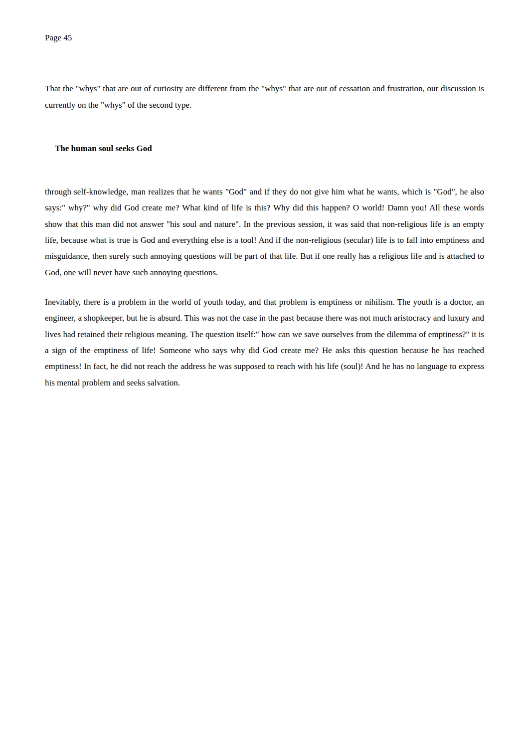Page 45
That the "whys" that are out of curiosity are different from the "whys" that are out of cessation and frustration, our discussion is currently on the "whys" of the second type.
The human soul seeks God
through self-knowledge, man realizes that he wants "God" and if they do not give him what he wants, which is "God", he also says:" why?" why did God create me? What kind of life is this? Why did this happen? O world! Damn you! All these words show that this man did not answer "his soul and nature". In the previous session, it was said that non-religious life is an empty life, because what is true is God and everything else is a tool! And if the non-religious (secular) life is to fall into emptiness and misguidance, then surely such annoying questions will be part of that life. But if one really has a religious life and is attached to God, one will never have such annoying questions.
Inevitably, there is a problem in the world of youth today, and that problem is emptiness or nihilism. The youth is a doctor, an engineer, a shopkeeper, but he is absurd. This was not the case in the past because there was not much aristocracy and luxury and lives had retained their religious meaning. The question itself:" how can we save ourselves from the dilemma of emptiness?" it is a sign of the emptiness of life! Someone who says why did God create me? He asks this question because he has reached emptiness! In fact, he did not reach the address he was supposed to reach with his life (soul)! And he has no language to express his mental problem and seeks salvation.